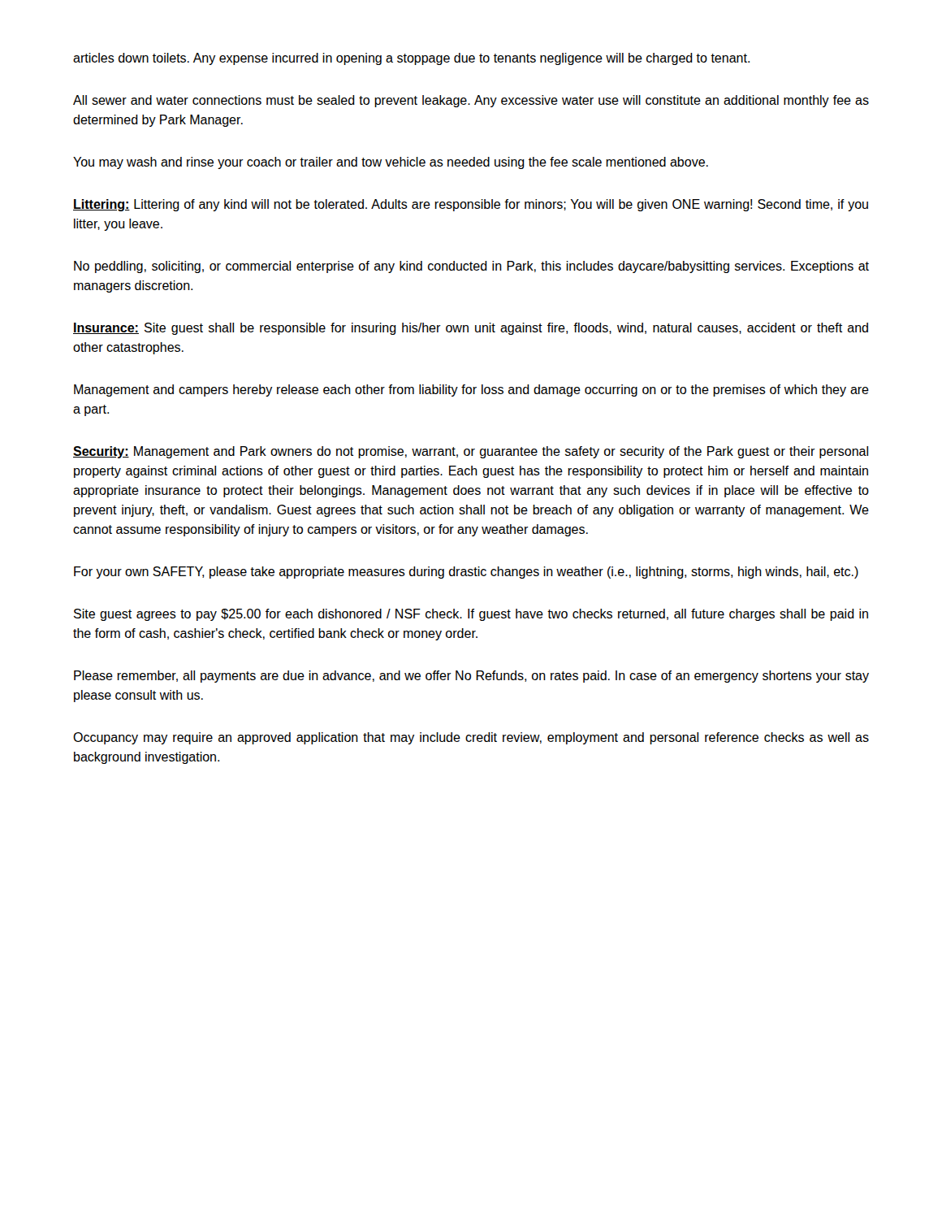articles down toilets. Any expense incurred in opening a stoppage due to tenants negligence will be charged to tenant.
All sewer and water connections must be sealed to prevent leakage. Any excessive water use will constitute an additional monthly fee as determined by Park Manager.
You may wash and rinse your coach or trailer and tow vehicle as needed using the fee scale mentioned above.
Littering: Littering of any kind will not be tolerated. Adults are responsible for minors; You will be given ONE warning! Second time, if you litter, you leave.
No peddling, soliciting, or commercial enterprise of any kind conducted in Park, this includes daycare/babysitting services. Exceptions at managers discretion.
Insurance: Site guest shall be responsible for insuring his/her own unit against fire, floods, wind, natural causes, accident or theft and other catastrophes.
Management and campers hereby release each other from liability for loss and damage occurring on or to the premises of which they are a part.
Security: Management and Park owners do not promise, warrant, or guarantee the safety or security of the Park guest or their personal property against criminal actions of other guest or third parties. Each guest has the responsibility to protect him or herself and maintain appropriate insurance to protect their belongings. Management does not warrant that any such devices if in place will be effective to prevent injury, theft, or vandalism. Guest agrees that such action shall not be breach of any obligation or warranty of management. We cannot assume responsibility of injury to campers or visitors, or for any weather damages.
For your own SAFETY, please take appropriate measures during drastic changes in weather (i.e., lightning, storms, high winds, hail, etc.)
Site guest agrees to pay $25.00 for each dishonored / NSF check. If guest have two checks returned, all future charges shall be paid in the form of cash, cashier's check, certified bank check or money order.
Please remember, all payments are due in advance, and we offer No Refunds, on rates paid. In case of an emergency shortens your stay please consult with us.
Occupancy may require an approved application that may include credit review, employment and personal reference checks as well as background investigation.